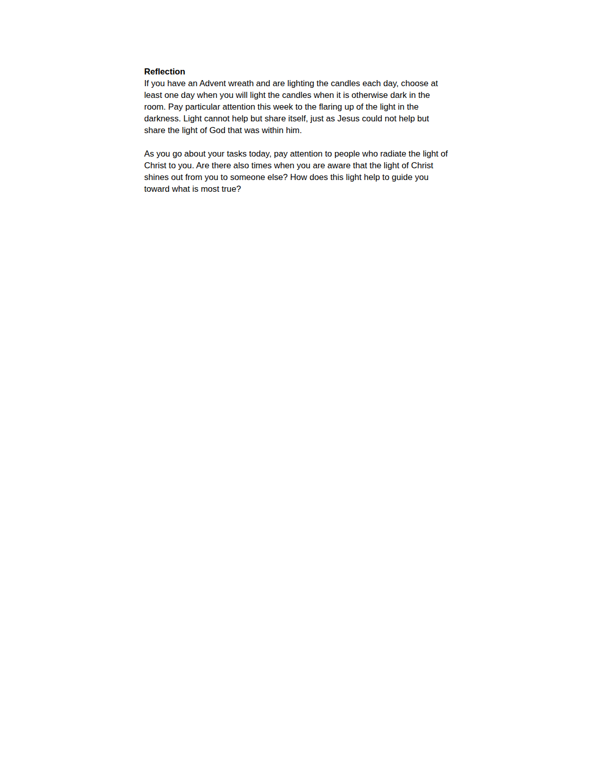Reflection
If you have an Advent wreath and are lighting the candles each day, choose at least one day when you will light the candles when it is otherwise dark in the room. Pay particular attention this week to the flaring up of the light in the darkness. Light cannot help but share itself, just as Jesus could not help but share the light of God that was within him.
As you go about your tasks today, pay attention to people who radiate the light of Christ to you. Are there also times when you are aware that the light of Christ shines out from you to someone else? How does this light help to guide you toward what is most true?